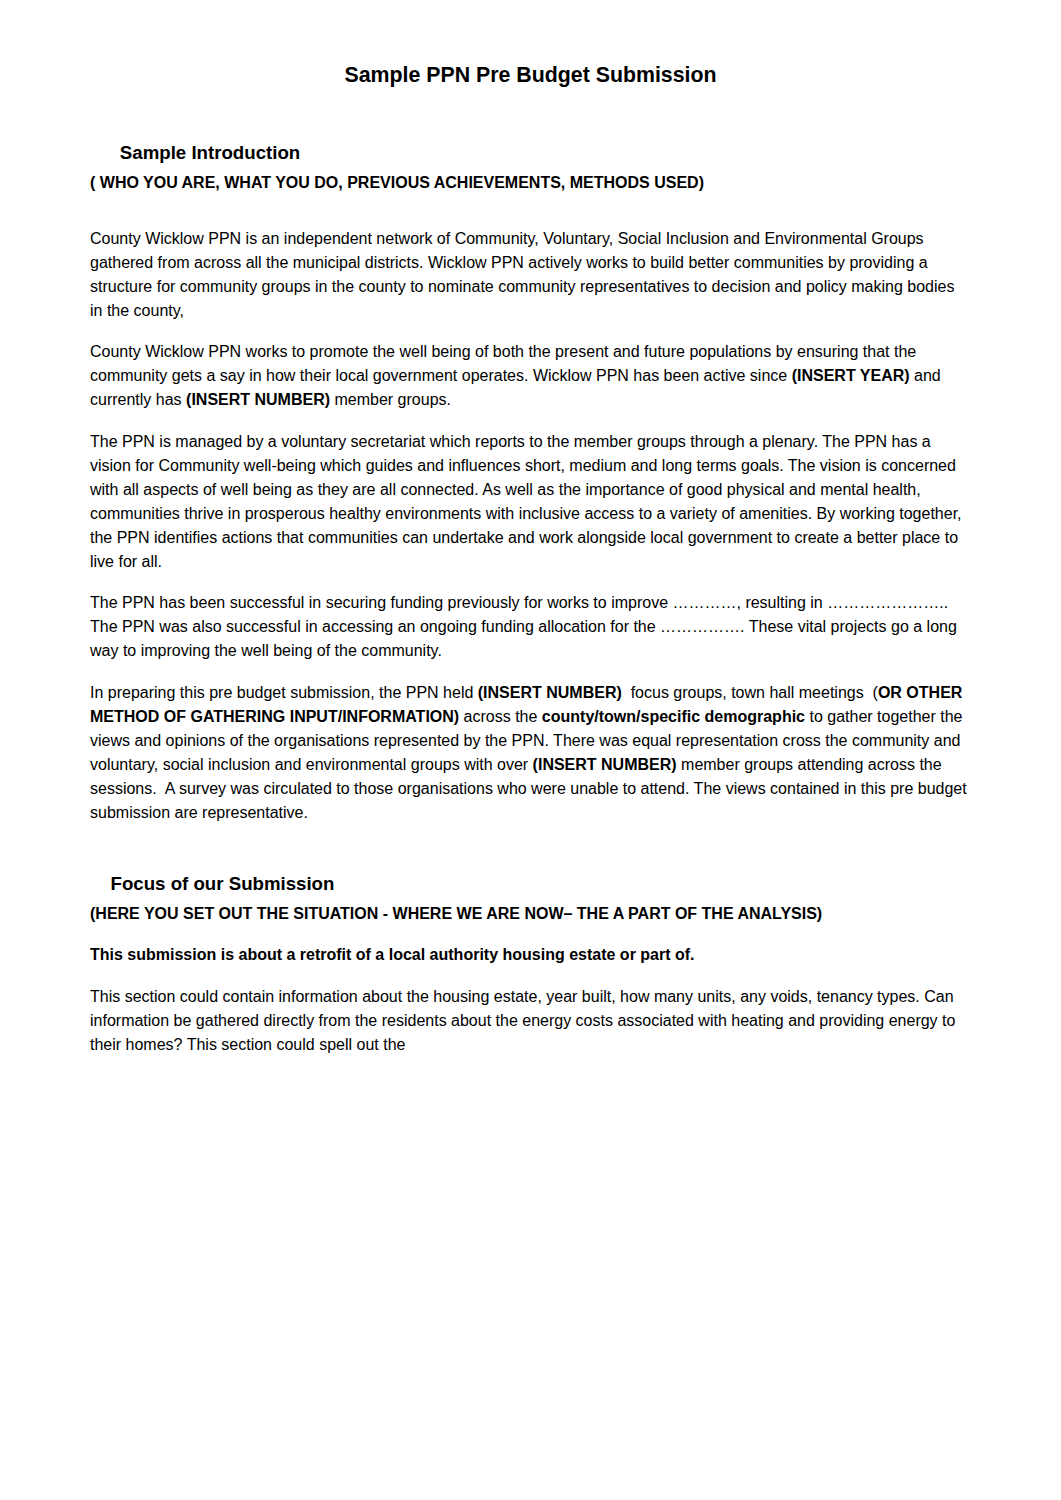Sample PPN Pre Budget Submission
Sample Introduction
( WHO YOU ARE, WHAT YOU DO, PREVIOUS ACHIEVEMENTS, METHODS USED)
County Wicklow PPN is an independent network of Community, Voluntary, Social Inclusion and Environmental Groups gathered from across all the municipal districts. Wicklow PPN actively works to build better communities by providing a structure for community groups in the county to nominate community representatives to decision and policy making bodies in the county,
County Wicklow PPN works to promote the well being of both the present and future populations by ensuring that the community gets a say in how their local government operates. Wicklow PPN has been active since (INSERT YEAR) and currently has (INSERT NUMBER) member groups.
The PPN is managed by a voluntary secretariat which reports to the member groups through a plenary. The PPN has a vision for Community well-being which guides and influences short, medium and long terms goals. The vision is concerned with all aspects of well being as they are all connected. As well as the importance of good physical and mental health, communities thrive in prosperous healthy environments with inclusive access to a variety of amenities. By working together, the PPN identifies actions that communities can undertake and work alongside local government to create a better place to live for all.
The PPN has been successful in securing funding previously for works to improve …………, resulting in ………………….. The PPN was also successful in accessing an ongoing funding allocation for the ……………. These vital projects go a long way to improving the well being of the community.
In preparing this pre budget submission, the PPN held (INSERT NUMBER) focus groups, town hall meetings (OR OTHER METHOD OF GATHERING INPUT/INFORMATION) across the county/town/specific demographic to gather together the views and opinions of the organisations represented by the PPN. There was equal representation cross the community and voluntary, social inclusion and environmental groups with over (INSERT NUMBER) member groups attending across the sessions. A survey was circulated to those organisations who were unable to attend. The views contained in this pre budget submission are representative.
Focus of our Submission
(HERE YOU SET OUT THE SITUATION - WHERE WE ARE NOW– THE A PART OF THE ANALYSIS)
This submission is about a retrofit of a local authority housing estate or part of.
This section could contain information about the housing estate, year built, how many units, any voids, tenancy types. Can information be gathered directly from the residents about the energy costs associated with heating and providing energy to their homes? This section could spell out the